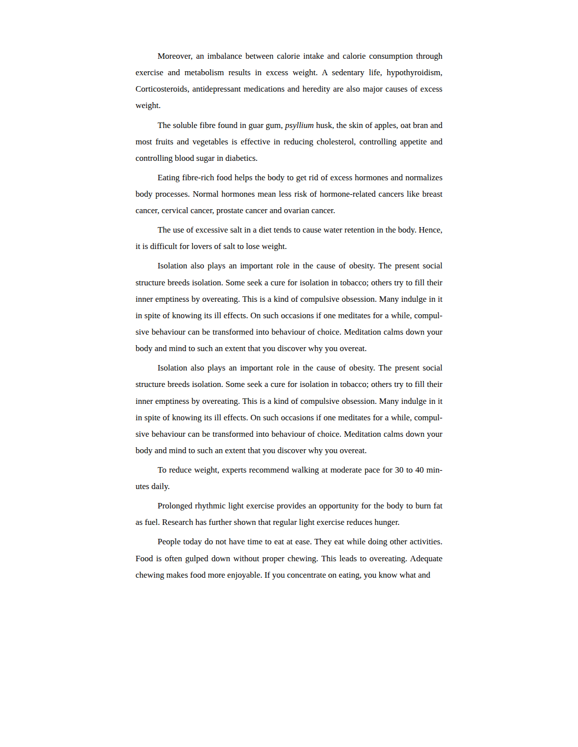Moreover, an imbalance between calorie intake and calorie consumption through exercise and metabolism results in excess weight. A sedentary life, hypothyroidism, Corticosteroids, antidepressant medications and heredity are also major causes of excess weight.
The soluble fibre found in guar gum, psyllium husk, the skin of apples, oat bran and most fruits and vegetables is effective in reducing cholesterol, controlling appetite and controlling blood sugar in diabetics.
Eating fibre-rich food helps the body to get rid of excess hormones and normalizes body processes. Normal hormones mean less risk of hormone-related cancers like breast cancer, cervical cancer, prostate cancer and ovarian cancer.
The use of excessive salt in a diet tends to cause water retention in the body. Hence, it is difficult for lovers of salt to lose weight.
Isolation also plays an important role in the cause of obesity. The present social structure breeds isolation. Some seek a cure for isolation in tobacco; others try to fill their inner emptiness by overeating. This is a kind of compulsive obsession. Many indulge in it in spite of knowing its ill effects. On such occasions if one meditates for a while, compulsive behaviour can be transformed into behaviour of choice. Meditation calms down your body and mind to such an extent that you discover why you overeat.
Isolation also plays an important role in the cause of obesity. The present social structure breeds isolation. Some seek a cure for isolation in tobacco; others try to fill their inner emptiness by overeating. This is a kind of compulsive obsession. Many indulge in it in spite of knowing its ill effects. On such occasions if one meditates for a while, compulsive behaviour can be transformed into behaviour of choice. Meditation calms down your body and mind to such an extent that you discover why you overeat.
To reduce weight, experts recommend walking at moderate pace for 30 to 40 minutes daily.
Prolonged rhythmic light exercise provides an opportunity for the body to burn fat as fuel. Research has further shown that regular light exercise reduces hunger.
People today do not have time to eat at ease. They eat while doing other activities. Food is often gulped down without proper chewing. This leads to overeating. Adequate chewing makes food more enjoyable. If you concentrate on eating, you know what and